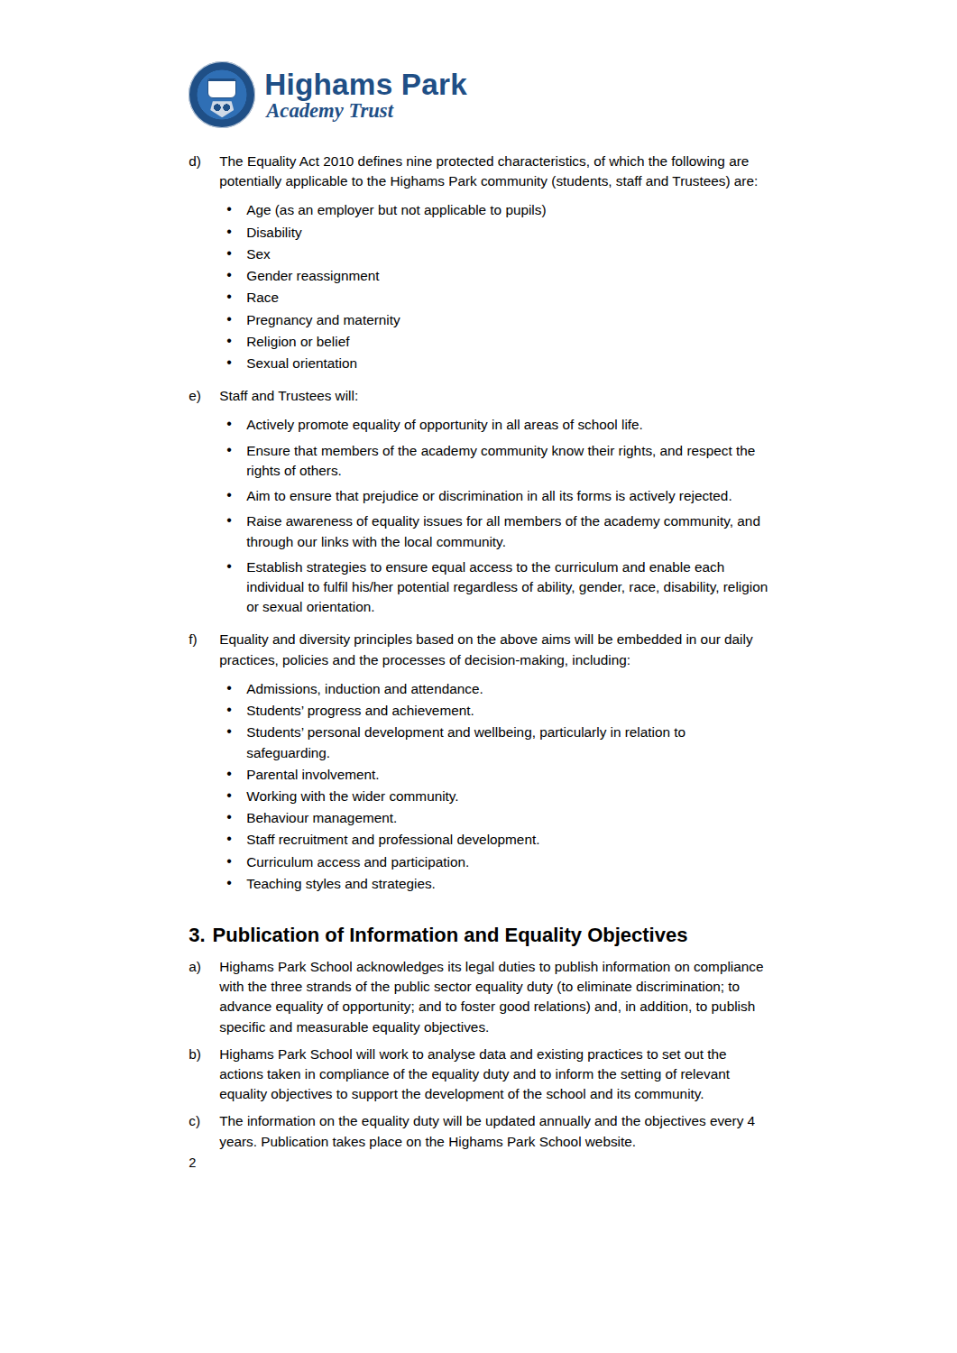Highams Park
Academy Trust
d) The Equality Act 2010 defines nine protected characteristics, of which the following are potentially applicable to the Highams Park community (students, staff and Trustees) are:
Age (as an employer but not applicable to pupils)
Disability
Sex
Gender reassignment
Race
Pregnancy and maternity
Religion or belief
Sexual orientation
e) Staff and Trustees will:
Actively promote equality of opportunity in all areas of school life.
Ensure that members of the academy community know their rights, and respect the rights of others.
Aim to ensure that prejudice or discrimination in all its forms is actively rejected.
Raise awareness of equality issues for all members of the academy community, and through our links with the local community.
Establish strategies to ensure equal access to the curriculum and enable each individual to fulfil his/her potential regardless of ability, gender, race, disability, religion or sexual orientation.
f) Equality and diversity principles based on the above aims will be embedded in our daily practices, policies and the processes of decision-making, including:
Admissions, induction and attendance.
Students’ progress and achievement.
Students’ personal development and wellbeing, particularly in relation to safeguarding.
Parental involvement.
Working with the wider community.
Behaviour management.
Staff recruitment and professional development.
Curriculum access and participation.
Teaching styles and strategies.
3. Publication of Information and Equality Objectives
a) Highams Park School acknowledges its legal duties to publish information on compliance with the three strands of the public sector equality duty (to eliminate discrimination; to advance equality of opportunity; and to foster good relations) and, in addition, to publish specific and measurable equality objectives.
b) Highams Park School will work to analyse data and existing practices to set out the actions taken in compliance of the equality duty and to inform the setting of relevant equality objectives to support the development of the school and its community.
c) The information on the equality duty will be updated annually and the objectives every 4 years. Publication takes place on the Highams Park School website.
2